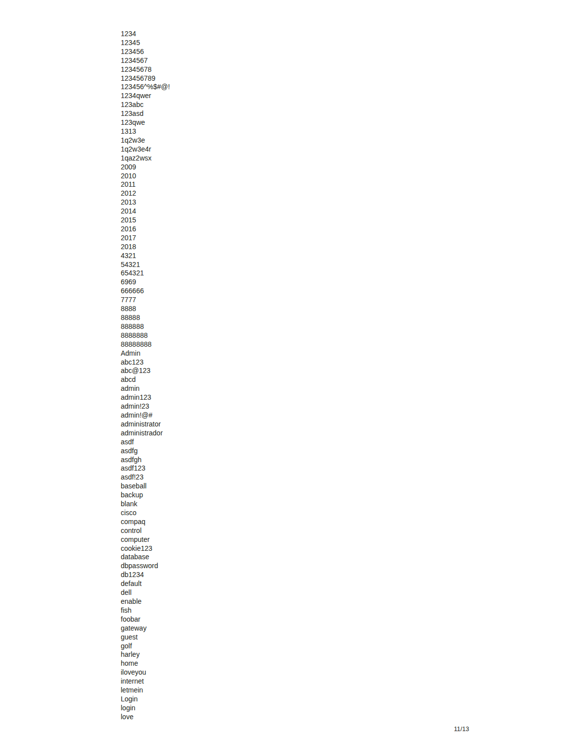1234
12345
123456
1234567
12345678
123456789
123456^%$#@!
1234qwer
123abc
123asd
123qwe
1313
1q2w3e
1q2w3e4r
1qaz2wsx
2009
2010
2011
2012
2013
2014
2015
2016
2017
2018
4321
54321
654321
6969
666666
7777
8888
88888
888888
8888888
88888888
Admin
abc123
abc@123
abcd
admin
admin123
admin!23
admin!@#
administrator
administrador
asdf
asdfg
asdfgh
asdf123
asdf!23
baseball
backup
blank
cisco
compaq
control
computer
cookie123
database
dbpassword
db1234
default
dell
enable
fish
foobar
gateway
guest
golf
harley
home
iloveyou
internet
letmein
Login
login
love
11/13